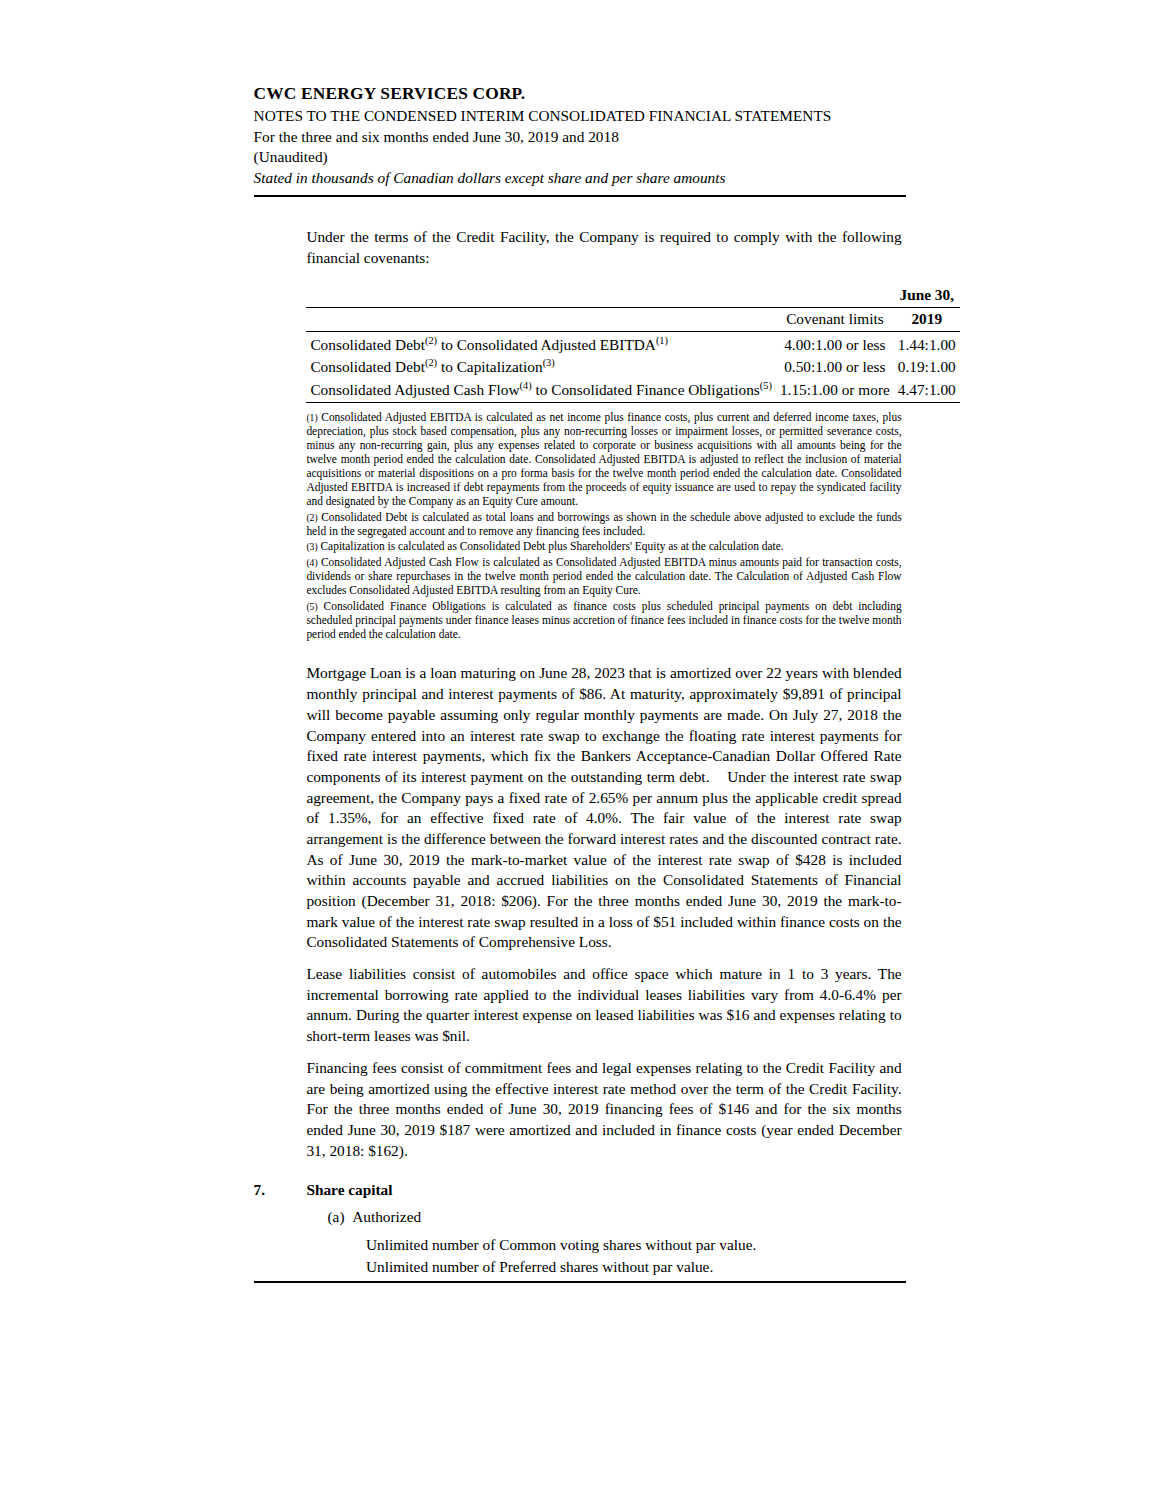CWC ENERGY SERVICES CORP.
NOTES TO THE CONDENSED INTERIM CONSOLIDATED FINANCIAL STATEMENTS
For the three and six months ended June 30, 2019 and 2018
(Unaudited)
Stated in thousands of Canadian dollars except share and per share amounts
Under the terms of the Credit Facility, the Company is required to comply with the following financial covenants:
| | | June 30, |
| --- | --- | --- |
| | Covenant limits | 2019 |
| Consolidated Debt (2) to Consolidated Adjusted EBITDA (1) | 4.00:1.00 or less | 1.44:1.00 |
| Consolidated Debt (2) to Capitalization (3) | 0.50:1.00 or less | 0.19:1.00 |
| Consolidated Adjusted Cash Flow (4) to Consolidated Finance Obligations (5) | 1.15:1.00 or more | 4.47:1.00 |
(1) Consolidated Adjusted EBITDA is calculated as net income plus finance costs, plus current and deferred income taxes, plus depreciation, plus stock based compensation, plus any non-recurring losses or impairment losses, or permitted severance costs, minus any non-recurring gain, plus any expenses related to corporate or business acquisitions with all amounts being for the twelve month period ended the calculation date. Consolidated Adjusted EBITDA is adjusted to reflect the inclusion of material acquisitions or material dispositions on a pro forma basis for the twelve month period ended the calculation date. Consolidated Adjusted EBITDA is increased if debt repayments from the proceeds of equity issuance are used to repay the syndicated facility and designated by the Company as an Equity Cure amount.
(2) Consolidated Debt is calculated as total loans and borrowings as shown in the schedule above adjusted to exclude the funds held in the segregated account and to remove any financing fees included.
(3) Capitalization is calculated as Consolidated Debt plus Shareholders' Equity as at the calculation date.
(4) Consolidated Adjusted Cash Flow is calculated as Consolidated Adjusted EBITDA minus amounts paid for transaction costs, dividends or share repurchases in the twelve month period ended the calculation date. The Calculation of Adjusted Cash Flow excludes Consolidated Adjusted EBITDA resulting from an Equity Cure.
(5) Consolidated Finance Obligations is calculated as finance costs plus scheduled principal payments on debt including scheduled principal payments under finance leases minus accretion of finance fees included in finance costs for the twelve month period ended the calculation date.
Mortgage Loan is a loan maturing on June 28, 2023 that is amortized over 22 years with blended monthly principal and interest payments of $86. At maturity, approximately $9,891 of principal will become payable assuming only regular monthly payments are made. On July 27, 2018 the Company entered into an interest rate swap to exchange the floating rate interest payments for fixed rate interest payments, which fix the Bankers Acceptance-Canadian Dollar Offered Rate components of its interest payment on the outstanding term debt. Under the interest rate swap agreement, the Company pays a fixed rate of 2.65% per annum plus the applicable credit spread of 1.35%, for an effective fixed rate of 4.0%. The fair value of the interest rate swap arrangement is the difference between the forward interest rates and the discounted contract rate. As of June 30, 2019 the mark-to-market value of the interest rate swap of $428 is included within accounts payable and accrued liabilities on the Consolidated Statements of Financial position (December 31, 2018: $206). For the three months ended June 30, 2019 the mark-to-mark value of the interest rate swap resulted in a loss of $51 included within finance costs on the Consolidated Statements of Comprehensive Loss.
Lease liabilities consist of automobiles and office space which mature in 1 to 3 years. The incremental borrowing rate applied to the individual leases liabilities vary from 4.0-6.4% per annum. During the quarter interest expense on leased liabilities was $16 and expenses relating to short-term leases was $nil.
Financing fees consist of commitment fees and legal expenses relating to the Credit Facility and are being amortized using the effective interest rate method over the term of the Credit Facility. For the three months ended of June 30, 2019 financing fees of $146 and for the six months ended June 30, 2019 $187 were amortized and included in finance costs (year ended December 31, 2018: $162).
7. Share capital
(a) Authorized
Unlimited number of Common voting shares without par value.
Unlimited number of Preferred shares without par value.